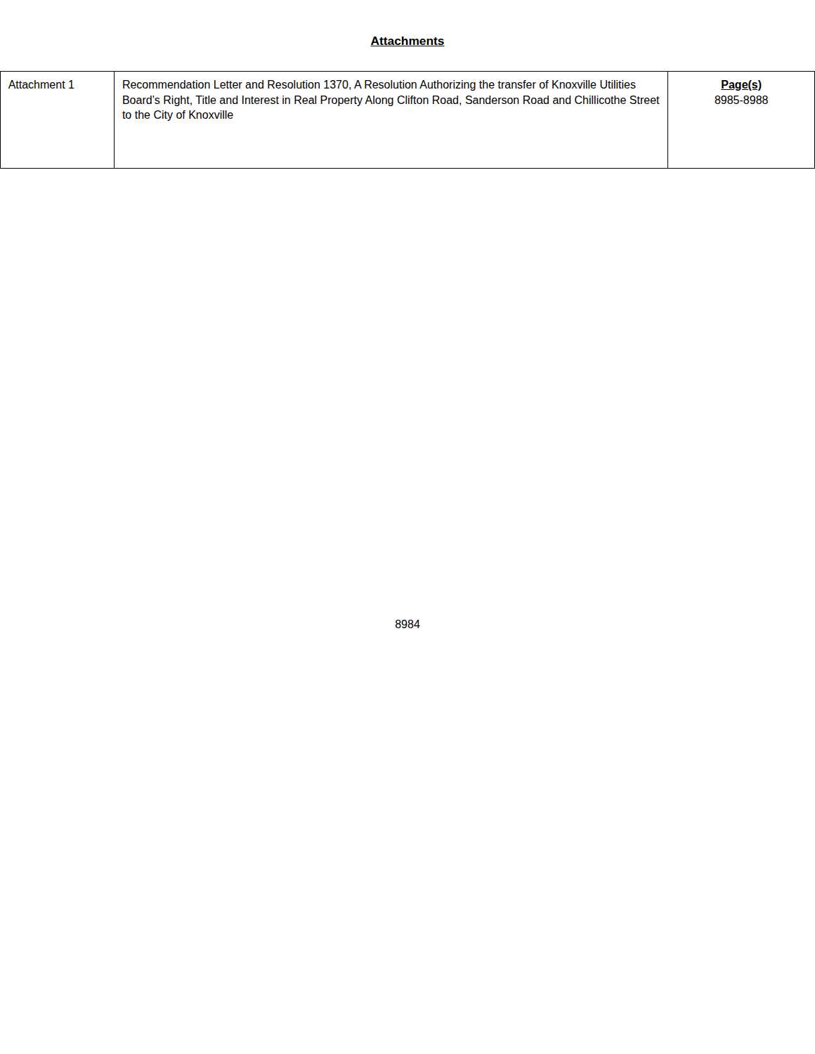Attachments
| Attachment 1 | Recommendation Letter and Resolution 1370, A Resolution Authorizing the transfer of Knoxville Utilities Board’s Right, Title and Interest in Real Property Along Clifton Road, Sanderson Road and Chillicothe Street to the City of Knoxville | Page(s) 8985-8988 |
8984